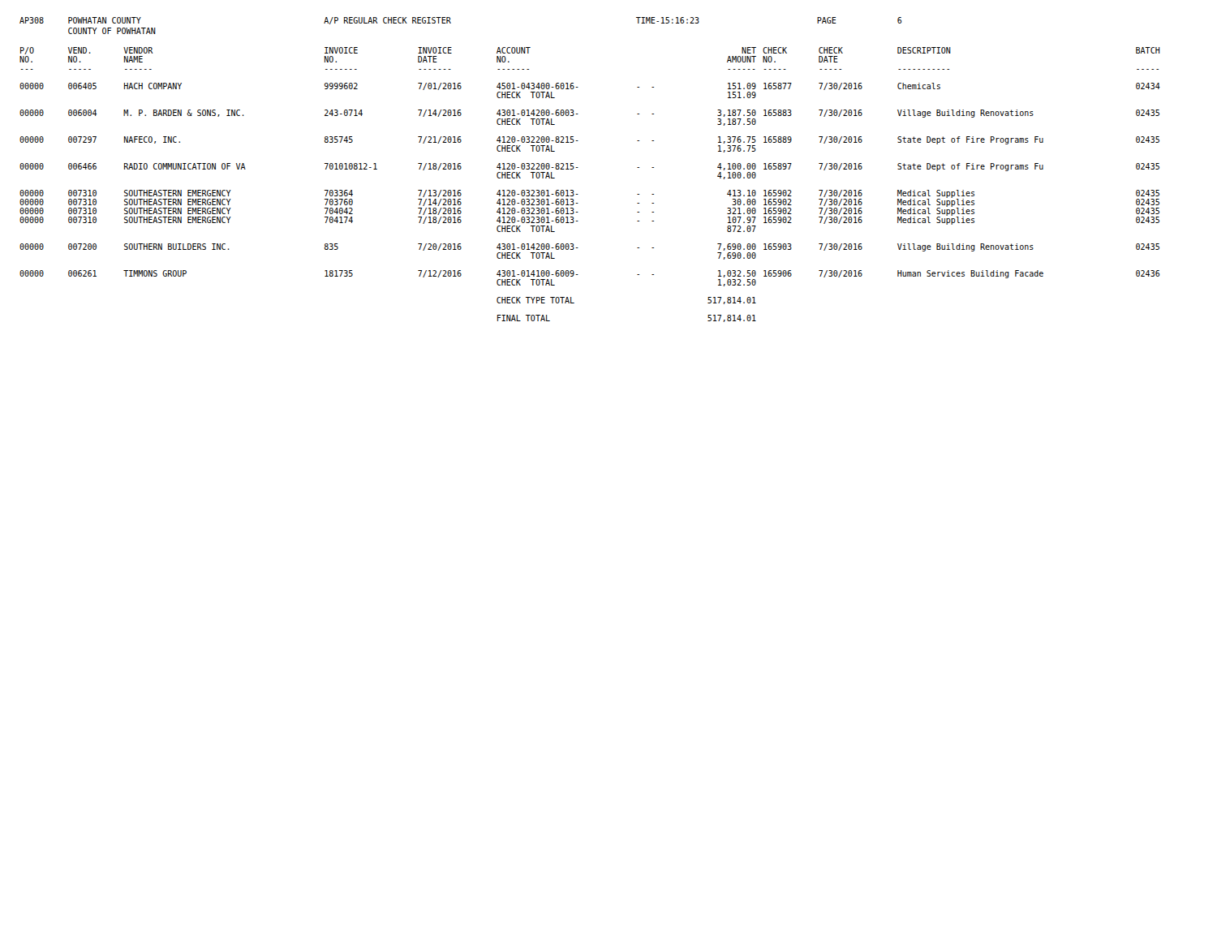| AP308 | POWHATAN COUNTY | A/P REGULAR CHECK REGISTER | TIME-15:16:23 | PAGE | 6 | | | |
| | COUNTY OF POWHATAN | | | | | | | | | | |
| P/O | VEND. | VENDOR | INVOICE | INVOICE | ACCOUNT | | NET | CHECK | CHECK | DESCRIPTION | BATCH |
| NO. | NO. | NAME | NO. | DATE | NO. | | AMOUNT | NO. | DATE | | |
| --- | ----- | ------ | ------- | ------- | ------- | | ------ | ----- | ----- | ----------- | ----- |
| 00000 | 006405 | HACH COMPANY | 9999602 | 7/01/2016 | 4501-043400-6016- | - - | 151.09 | 165877 | 7/30/2016 | Chemicals | 02434 |
| | | | | | CHECK TOTAL | | 151.09 | | | | |
| 00000 | 006004 | M. P. BARDEN & SONS, INC. | 243-0714 | 7/14/2016 | 4301-014200-6003- | - - | 3,187.50 | 165883 | 7/30/2016 | Village Building Renovations | 02435 |
| | | | | | CHECK TOTAL | | 3,187.50 | | | | |
| 00000 | 007297 | NAFECO, INC. | 835745 | 7/21/2016 | 4120-032200-8215- | - - | 1,376.75 | 165889 | 7/30/2016 | State Dept of Fire Programs Fu | 02435 |
| | | | | | CHECK TOTAL | | 1,376.75 | | | | |
| 00000 | 006466 | RADIO COMMUNICATION OF VA | 701010812-1 | 7/18/2016 | 4120-032200-8215- | - - | 4,100.00 | 165897 | 7/30/2016 | State Dept of Fire Programs Fu | 02435 |
| | | | | | CHECK TOTAL | | 4,100.00 | | | | |
| 00000 | 007310 | SOUTHEASTERN EMERGENCY | 703364 | 7/13/2016 | 4120-032301-6013- | - - | 413.10 | 165902 | 7/30/2016 | Medical Supplies | 02435 |
| 00000 | 007310 | SOUTHEASTERN EMERGENCY | 703760 | 7/14/2016 | 4120-032301-6013- | - - | 30.00 | 165902 | 7/30/2016 | Medical Supplies | 02435 |
| 00000 | 007310 | SOUTHEASTERN EMERGENCY | 704042 | 7/18/2016 | 4120-032301-6013- | - - | 321.00 | 165902 | 7/30/2016 | Medical Supplies | 02435 |
| 00000 | 007310 | SOUTHEASTERN EMERGENCY | 704174 | 7/18/2016 | 4120-032301-6013- | - - | 107.97 | 165902 | 7/30/2016 | Medical Supplies | 02435 |
| | | | | | CHECK TOTAL | | 872.07 | | | | |
| 00000 | 007200 | SOUTHERN BUILDERS INC. | 835 | 7/20/2016 | 4301-014200-6003- | - - | 7,690.00 | 165903 | 7/30/2016 | Village Building Renovations | 02435 |
| | | | | | CHECK TOTAL | | 7,690.00 | | | | |
| 00000 | 006261 | TIMMONS GROUP | 181735 | 7/12/2016 | 4301-014100-6009- | - - | 1,032.50 | 165906 | 7/30/2016 | Human Services Building Facade | 02436 |
| | | | | | CHECK TOTAL | | 1,032.50 | | | | |
| | | | | | CHECK TYPE TOTAL | 517,814.01 | | | | |
| | | | | | FINAL TOTAL | 517,814.01 | | | | |